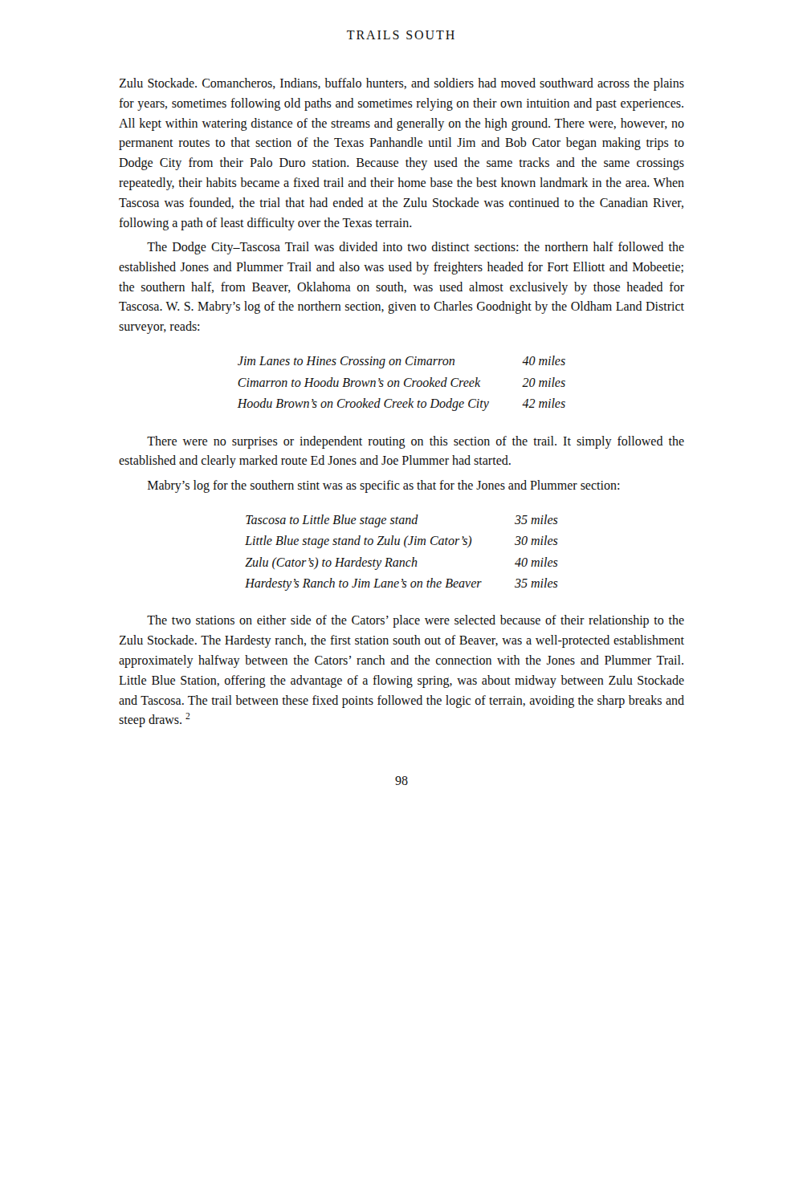TRAILS SOUTH
Zulu Stockade. Comancheros, Indians, buffalo hunters, and soldiers had moved southward across the plains for years, sometimes following old paths and sometimes relying on their own intuition and past experiences. All kept within watering distance of the streams and generally on the high ground. There were, however, no permanent routes to that section of the Texas Panhandle until Jim and Bob Cator began making trips to Dodge City from their Palo Duro station. Because they used the same tracks and the same crossings repeatedly, their habits became a fixed trail and their home base the best known landmark in the area. When Tascosa was founded, the trial that had ended at the Zulu Stockade was continued to the Canadian River, following a path of least difficulty over the Texas terrain.
The Dodge City–Tascosa Trail was divided into two distinct sections: the northern half followed the established Jones and Plummer Trail and also was used by freighters headed for Fort Elliott and Mobeetie; the southern half, from Beaver, Oklahoma on south, was used almost exclusively by those headed for Tascosa. W. S. Mabry’s log of the northern section, given to Charles Goodnight by the Oldham Land District surveyor, reads:
| Jim Lanes to Hines Crossing on Cimarron | 40 miles |
| Cimarron to Hoodu Brown’s on Crooked Creek | 20 miles |
| Hoodu Brown’s on Crooked Creek to Dodge City | 42 miles |
There were no surprises or independent routing on this section of the trail. It simply followed the established and clearly marked route Ed Jones and Joe Plummer had started.
Mabry’s log for the southern stint was as specific as that for the Jones and Plummer section:
| Tascosa to Little Blue stage stand | 35 miles |
| Little Blue stage stand to Zulu (Jim Cator’s) | 30 miles |
| Zulu (Cator’s) to Hardesty Ranch | 40 miles |
| Hardesty’s Ranch to Jim Lane’s on the Beaver | 35 miles |
The two stations on either side of the Cators’ place were selected because of their relationship to the Zulu Stockade. The Hardesty ranch, the first station south out of Beaver, was a well-protected establishment approximately halfway between the Cators’ ranch and the connection with the Jones and Plummer Trail. Little Blue Station, offering the advantage of a flowing spring, was about midway between Zulu Stockade and Tascosa. The trail between these fixed points followed the logic of terrain, avoiding the sharp breaks and steep draws. 2
98